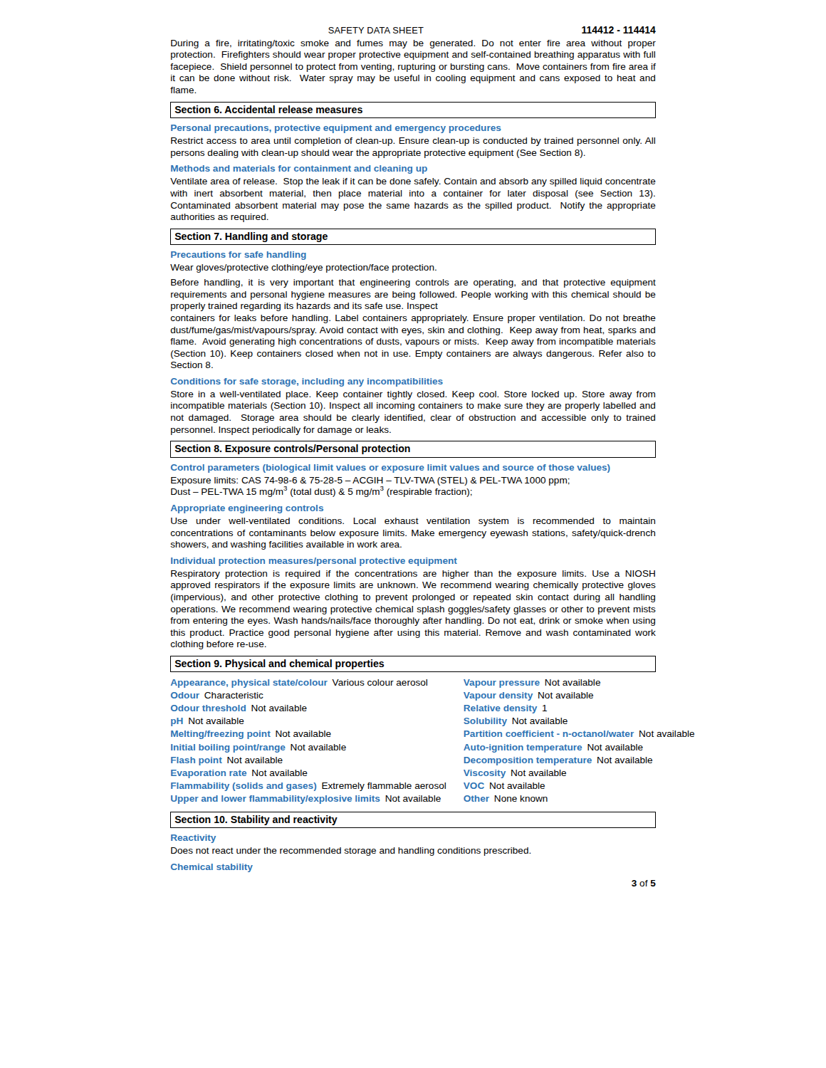SAFETY DATA SHEET
114412 - 114414
During a fire, irritating/toxic smoke and fumes may be generated. Do not enter fire area without proper protection. Firefighters should wear proper protective equipment and self-contained breathing apparatus with full facepiece. Shield personnel to protect from venting, rupturing or bursting cans. Move containers from fire area if it can be done without risk. Water spray may be useful in cooling equipment and cans exposed to heat and flame.
Section 6. Accidental release measures
Personal precautions, protective equipment and emergency procedures
Restrict access to area until completion of clean-up. Ensure clean-up is conducted by trained personnel only. All persons dealing with clean-up should wear the appropriate protective equipment (See Section 8).
Methods and materials for containment and cleaning up
Ventilate area of release. Stop the leak if it can be done safely. Contain and absorb any spilled liquid concentrate with inert absorbent material, then place material into a container for later disposal (see Section 13). Contaminated absorbent material may pose the same hazards as the spilled product. Notify the appropriate authorities as required.
Section 7. Handling and storage
Precautions for safe handling
Wear gloves/protective clothing/eye protection/face protection.
Before handling, it is very important that engineering controls are operating, and that protective equipment requirements and personal hygiene measures are being followed. People working with this chemical should be properly trained regarding its hazards and its safe use. Inspect containers for leaks before handling. Label containers appropriately. Ensure proper ventilation. Do not breathe dust/fume/gas/mist/vapours/spray. Avoid contact with eyes, skin and clothing. Keep away from heat, sparks and flame. Avoid generating high concentrations of dusts, vapours or mists. Keep away from incompatible materials (Section 10). Keep containers closed when not in use. Empty containers are always dangerous. Refer also to Section 8.
Conditions for safe storage, including any incompatibilities
Store in a well-ventilated place. Keep container tightly closed. Keep cool. Store locked up. Store away from incompatible materials (Section 10). Inspect all incoming containers to make sure they are properly labelled and not damaged. Storage area should be clearly identified, clear of obstruction and accessible only to trained personnel. Inspect periodically for damage or leaks.
Section 8. Exposure controls/Personal protection
Control parameters (biological limit values or exposure limit values and source of those values)
Exposure limits: CAS 74-98-6 & 75-28-5 – ACGIH – TLV-TWA (STEL) & PEL-TWA 1000 ppm;
Dust – PEL-TWA 15 mg/m3 (total dust) & 5 mg/m3 (respirable fraction);
Appropriate engineering controls
Use under well-ventilated conditions. Local exhaust ventilation system is recommended to maintain concentrations of contaminants below exposure limits. Make emergency eyewash stations, safety/quick-drench showers, and washing facilities available in work area.
Individual protection measures/personal protective equipment
Respiratory protection is required if the concentrations are higher than the exposure limits. Use a NIOSH approved respirators if the exposure limits are unknown. We recommend wearing chemically protective gloves (impervious), and other protective clothing to prevent prolonged or repeated skin contact during all handling operations. We recommend wearing protective chemical splash goggles/safety glasses or other to prevent mists from entering the eyes. Wash hands/nails/face thoroughly after handling. Do not eat, drink or smoke when using this product. Practice good personal hygiene after using this material. Remove and wash contaminated work clothing before re-use.
Section 9. Physical and chemical properties
Appearance, physical state/colour Various colour aerosol
Odour Characteristic
Odour threshold Not available
pH Not available
Melting/freezing point Not available
Initial boiling point/range Not available
Flash point Not available
Evaporation rate Not available
Flammability (solids and gases) Extremely flammable aerosol
Upper and lower flammability/explosive limits Not available
Vapour pressure Not available
Vapour density Not available
Relative density 1
Solubility Not available
Partition coefficient - n-octanol/water Not available
Auto-ignition temperature Not available
Decomposition temperature Not available
Viscosity Not available
VOC Not available
Other None known
Section 10. Stability and reactivity
Reactivity
Does not react under the recommended storage and handling conditions prescribed.
Chemical stability
3 of 5